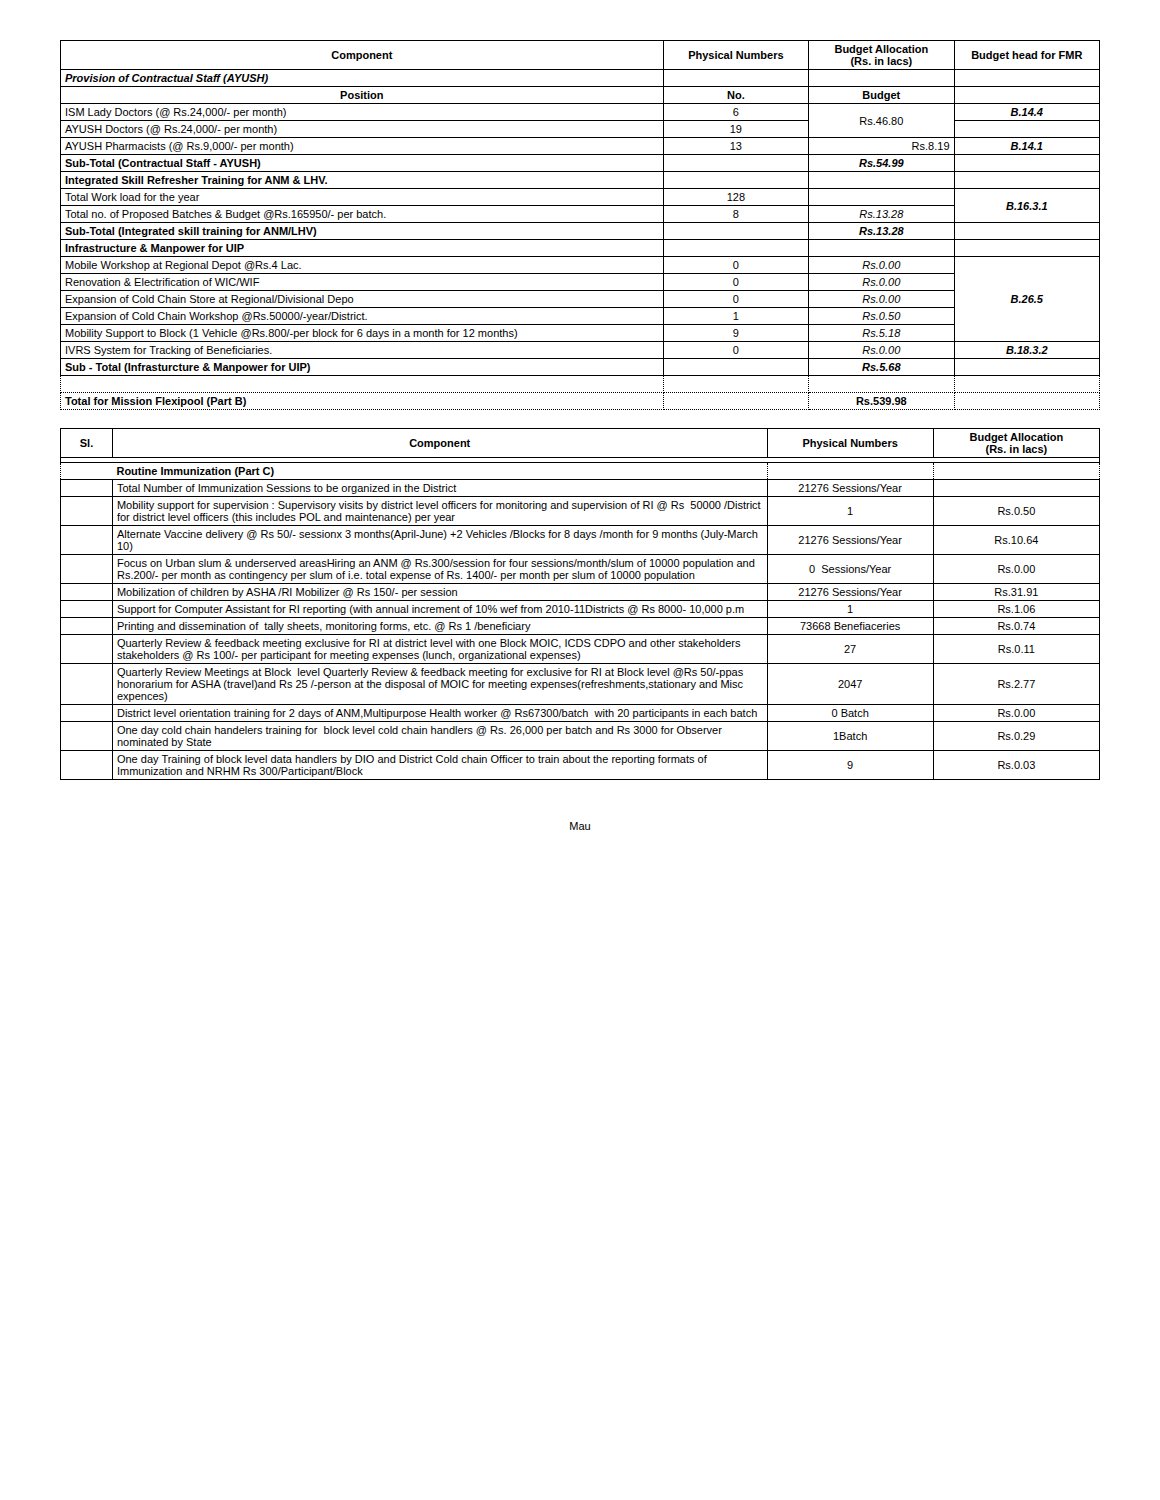| Component | Physical Numbers | Budget Allocation (Rs. in lacs) | Budget head for FMR |
| --- | --- | --- | --- |
| Provision of Contractual Staff (AYUSH) | | | |
| Position | No. | Budget | |
| ISM Lady Doctors (@ Rs.24,000/- per month) | 6 | Rs.46.80 | B.14.4 |
| AYUSH Doctors (@ Rs.24,000/- per month) | 19 | |
| AYUSH Pharmacists (@ Rs.9,000/- per month) | 13 | Rs.8.19 | B.14.1 |
| Sub-Total (Contractual Staff - AYUSH) | | Rs.54.99 | |
| Integrated Skill Refresher Training for ANM & LHV. | | | |
| Total Work load for the year | 128 | | B.16.3.1 |
| Total no. of Proposed Batches & Budget @Rs.165950/- per batch. | 8 | Rs.13.28 |
| Sub-Total (Integrated skill training for ANM/LHV) | | Rs.13.28 | |
| Infrastructure & Manpower for UIP | | | |
| Mobile Workshop at Regional Depot @Rs.4 Lac. | 0 | Rs.0.00 | B.26.5 |
| Renovation & Electrification of WIC/WIF | 0 | Rs.0.00 |
| Expansion of Cold Chain Store at Regional/Divisional Depo | 0 | Rs.0.00 |
| Expansion of Cold Chain Workshop @Rs.50000/-year/District. | 1 | Rs.0.50 |
| Mobility Support to Block (1 Vehicle @Rs.800/-per block for 6 days in a month for 12 months) | 9 | Rs.5.18 |
| IVRS System for Tracking of Beneficiaries. | 0 | Rs.0.00 | B.18.3.2 |
| Sub - Total (Infrasturcture & Manpower for UIP) | | Rs.5.68 | |
| Total for Mission Flexipool (Part B) | | Rs.539.98 | |
| Sl. | Component | Physical Numbers | Budget Allocation (Rs. in lacs) |
| --- | --- | --- | --- |
| | Routine Immunization (Part C) | | |
| | Total Number of Immunization Sessions to be organized in the District | 21276 Sessions/Year | |
| | Mobility support for supervision : Supervisory visits by district level officers for monitoring and supervision of RI @ Rs 50000 /District for district level officers (this includes POL and maintenance) per year | 1 | Rs.0.50 |
| | Alternate Vaccine delivery @ Rs 50/- sessionx 3 months(April-June) +2 Vehicles /Blocks for 8 days /month for 9 months (July-March 10) | 21276 Sessions/Year | Rs.10.64 |
| | Focus on Urban slum & underserved areasHiring an ANM @ Rs.300/session for four sessions/month/slum of 10000 population and Rs.200/- per month as contingency per slum of i.e. total expense of Rs. 1400/- per month per slum of 10000 population | 0 Sessions/Year | Rs.0.00 |
| | Mobilization of children by ASHA /RI Mobilizer @ Rs 150/- per session | 21276 Sessions/Year | Rs.31.91 |
| | Support for Computer Assistant for RI reporting (with annual increment of 10% wef from 2010-11Districts @ Rs 8000- 10,000 p.m | 1 | Rs.1.06 |
| | Printing and dissemination of tally sheets, monitoring forms, etc. @ Rs 1 /beneficiary | 73668 Benefiaceries | Rs.0.74 |
| | Quarterly Review & feedback meeting exclusive for RI at district level with one Block MOIC, ICDS CDPO and other stakeholders stakeholders @ Rs 100/- per participant for meeting expenses (lunch, organizational expenses) | 27 | Rs.0.11 |
| | Quarterly Review Meetings at Block level Quarterly Review & feedback meeting for exclusive for RI at Block level @Rs 50/-ppas honorarium for ASHA (travel)and Rs 25 /-person at the disposal of MOIC for meeting expenses(refreshments,stationary and Misc expences) | 2047 | Rs.2.77 |
| | District level orientation training for 2 days of ANM,Multipurpose Health worker @ Rs67300/batch with 20 participants in each batch | 0 Batch | Rs.0.00 |
| | One day cold chain handelers training for block level cold chain handlers @ Rs. 26,000 per batch and Rs 3000 for Observer nominated by State | 1Batch | Rs.0.29 |
| | One day Training of block level data handlers by DIO and District Cold chain Officer to train about the reporting formats of Immunization and NRHM Rs 300/Participant/Block | 9 | Rs.0.03 |
Mau